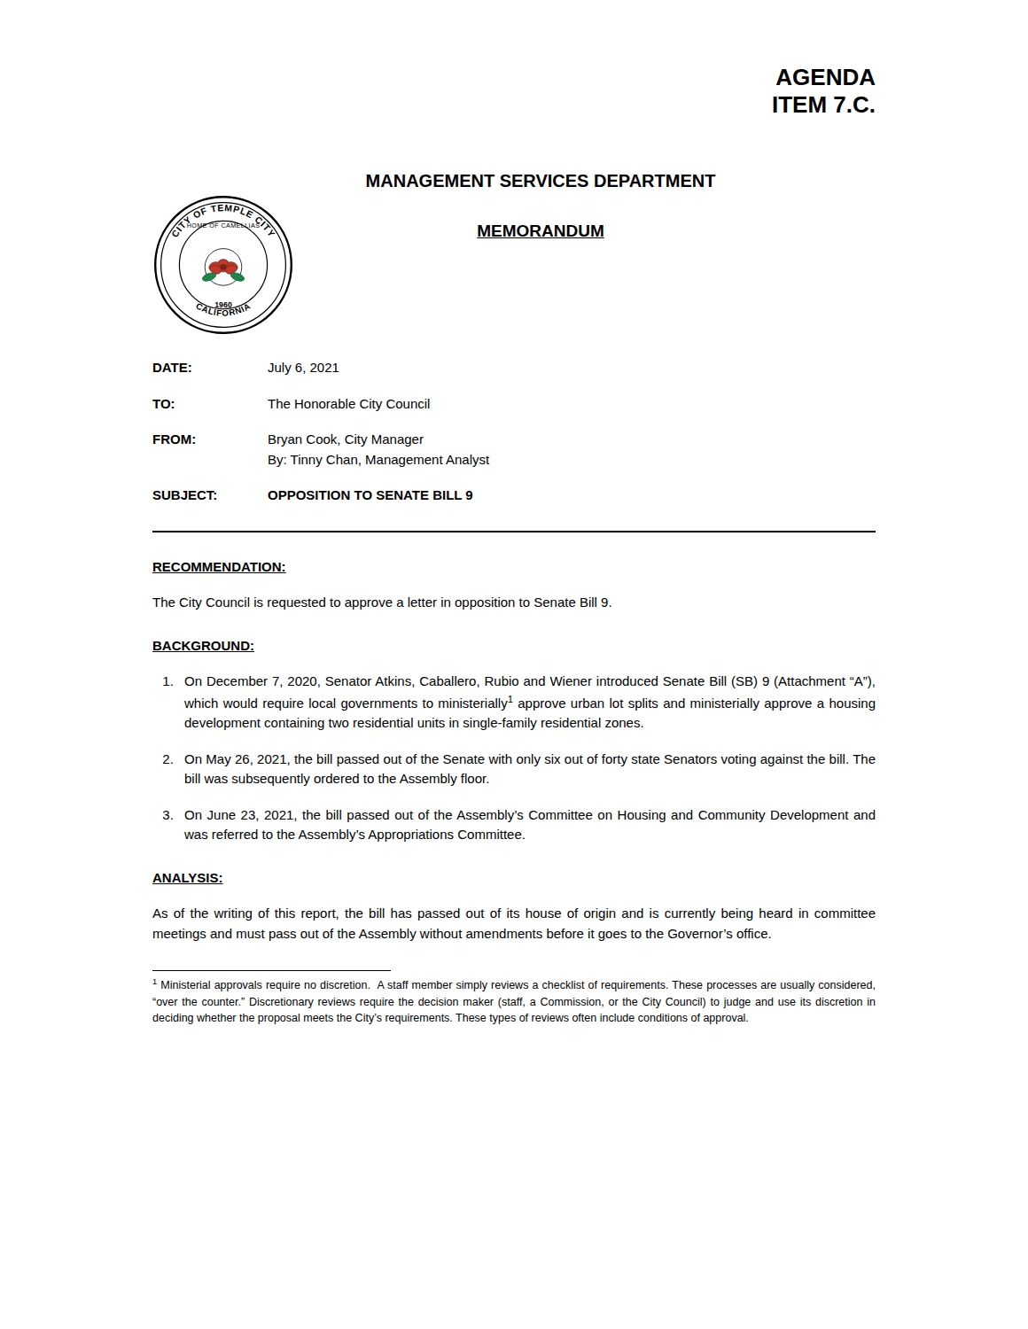AGENDA
ITEM 7.C.
CITY OF TEMPLE CITY CALIFORNIA HOME OF CAMELLIAS 1960
MANAGEMENT SERVICES DEPARTMENT
MEMORANDUM
| DATE: | July 6, 2021 |
| TO: | The Honorable City Council |
| FROM: | Bryan Cook, City Manager By: Tinny Chan, Management Analyst |
| SUBJECT: | OPPOSITION TO SENATE BILL 9 |
RECOMMENDATION:
The City Council is requested to approve a letter in opposition to Senate Bill 9.
BACKGROUND:
On December 7, 2020, Senator Atkins, Caballero, Rubio and Wiener introduced Senate Bill (SB) 9 (Attachment “A”), which would require local governments to ministerially1 approve urban lot splits and ministerially approve a housing development containing two residential units in single-family residential zones.
On May 26, 2021, the bill passed out of the Senate with only six out of forty state Senators voting against the bill. The bill was subsequently ordered to the Assembly floor.
On June 23, 2021, the bill passed out of the Assembly’s Committee on Housing and Community Development and was referred to the Assembly’s Appropriations Committee.
ANALYSIS:
As of the writing of this report, the bill has passed out of its house of origin and is currently being heard in committee meetings and must pass out of the Assembly without amendments before it goes to the Governor’s office.
1 Ministerial approvals require no discretion. A staff member simply reviews a checklist of requirements. These processes are usually considered, “over the counter.” Discretionary reviews require the decision maker (staff, a Commission, or the City Council) to judge and use its discretion in deciding whether the proposal meets the City’s requirements. These types of reviews often include conditions of approval.